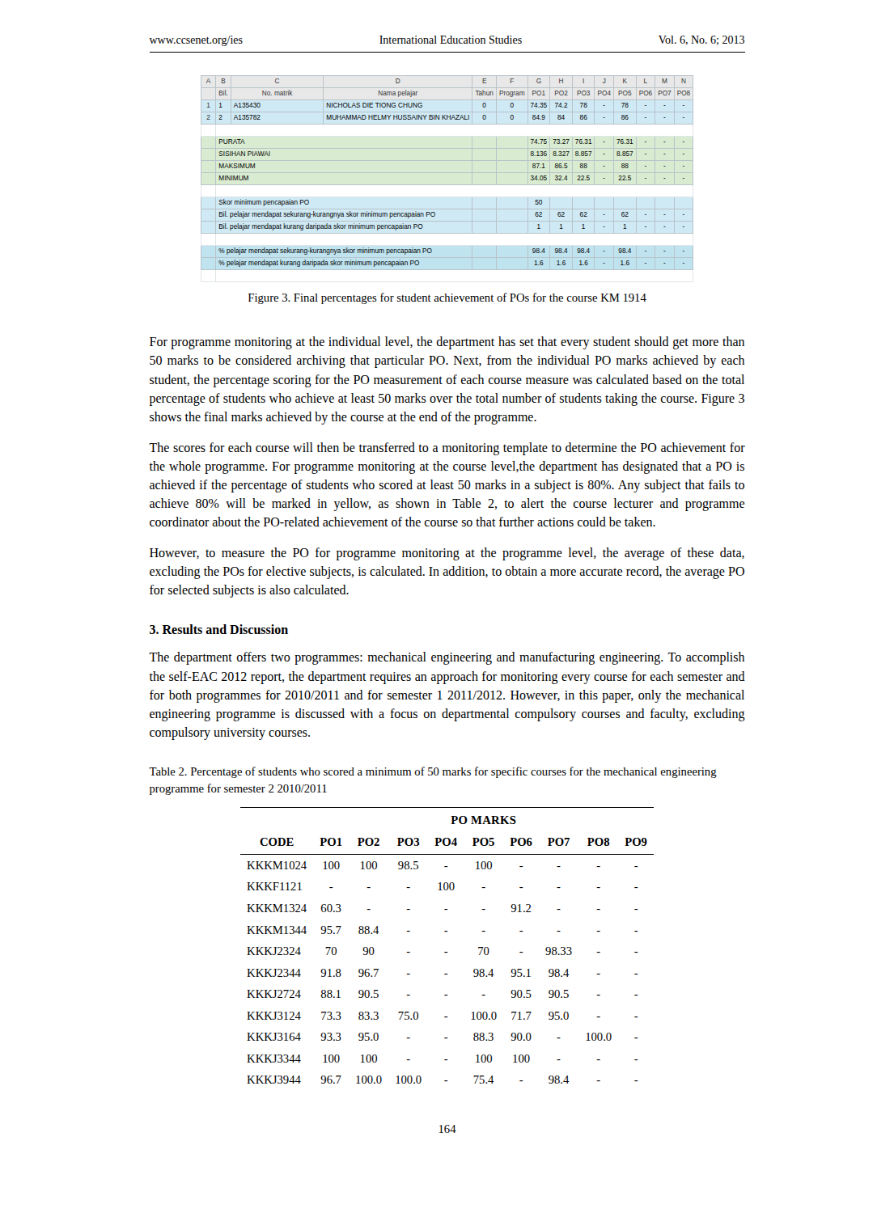www.ccsenet.org/ies International Education Studies Vol. 6, No. 6; 2013
| A | B | C | D | E | F | G | H | I | J | K | L | M | N |
| --- | --- | --- | --- | --- | --- | --- | --- | --- | --- | --- | --- | --- | --- |
| | Bil. | No. matrik | Nama pelajar | Tahun | Program | PO1 | PO2 | PO3 | PO4 | PO5 | PO6 | PO7 | PO8 |
| 1 | 1 | A135430 | NICHOLAS DIE TIONG CHUNG | 0 | 0 | 74.35 | 74.2 | 78 | - | 78 | - | - | - |
| 2 | 2 | A135782 | MUHAMMAD HELMY HUSSAINY BIN KHAZALI | 0 | 0 | 84.9 | 84 | 86 | - | 86 | - | - | - |
| | PURATA | | | 74.75 | 73.27 | 76.31 | - | 76.31 | - | - | - |
| | SISIHAN PIAWAI | | | 8.136 | 8.327 | 8.857 | - | 8.857 | - | - | - |
| | MAKSIMUM | | | 87.1 | 86.5 | 88 | - | 88 | - | - | - |
| | MINIMUM | | | 34.05 | 32.4 | 22.5 | - | 22.5 | - | - | - |
| | Skor minimum pencapaian PO | | | 50 | | | | | | | |
| | Bil. pelajar mendapat sekurang-kurangnya skor minimum pencapaian PO | | | 62 | 62 | 62 | - | 62 | - | - | - |
| | Bil. pelajar mendapat kurang daripada skor minimum pencapaian PO | | | 1 | 1 | 1 | - | 1 | - | - | - |
| | % pelajar mendapat sekurang-kurangnya skor minimum pencapaian PO | | | 98.4 | 98.4 | 98.4 | - | 98.4 | - | - | - |
| | % pelajar mendapat kurang daripada skor minimum pencapaian PO | | | 1.6 | 1.6 | 1.6 | - | 1.6 | - | - | - |
Figure 3. Final percentages for student achievement of POs for the course KM 1914
For programme monitoring at the individual level, the department has set that every student should get more than 50 marks to be considered archiving that particular PO. Next, from the individual PO marks achieved by each student, the percentage scoring for the PO measurement of each course measure was calculated based on the total percentage of students who achieve at least 50 marks over the total number of students taking the course. Figure 3 shows the final marks achieved by the course at the end of the programme.
The scores for each course will then be transferred to a monitoring template to determine the PO achievement for the whole programme. For programme monitoring at the course level,the department has designated that a PO is achieved if the percentage of students who scored at least 50 marks in a subject is 80%. Any subject that fails to achieve 80% will be marked in yellow, as shown in Table 2, to alert the course lecturer and programme coordinator about the PO-related achievement of the course so that further actions could be taken.
However, to measure the PO for programme monitoring at the programme level, the average of these data, excluding the POs for elective subjects, is calculated. In addition, to obtain a more accurate record, the average PO for selected subjects is also calculated.
3. Results and Discussion
The department offers two programmes: mechanical engineering and manufacturing engineering. To accomplish the self-EAC 2012 report, the department requires an approach for monitoring every course for each semester and for both programmes for 2010/2011 and for semester 1 2011/2012. However, in this paper, only the mechanical engineering programme is discussed with a focus on departmental compulsory courses and faculty, excluding compulsory university courses.
Table 2. Percentage of students who scored a minimum of 50 marks for specific courses for the mechanical engineering programme for semester 2 2010/2011
| | PO MARKS |
| --- | --- |
| CODE | PO1 | PO2 | PO3 | PO4 | PO5 | PO6 | PO7 | PO8 | PO9 |
| KKKM1024 | 100 | 100 | 98.5 | - | 100 | - | - | - | - |
| KKKF1121 | - | - | - | 100 | - | - | - | - | - |
| KKKM1324 | 60.3 | - | - | - | - | 91.2 | - | - | - |
| KKKM1344 | 95.7 | 88.4 | - | - | - | - | - | - | - |
| KKKJ2324 | 70 | 90 | - | - | 70 | - | 98.33 | - | - |
| KKKJ2344 | 91.8 | 96.7 | - | - | 98.4 | 95.1 | 98.4 | - | - |
| KKKJ2724 | 88.1 | 90.5 | - | - | - | 90.5 | 90.5 | - | - |
| KKKJ3124 | 73.3 | 83.3 | 75.0 | - | 100.0 | 71.7 | 95.0 | - | - |
| KKKJ3164 | 93.3 | 95.0 | - | - | 88.3 | 90.0 | - | 100.0 | - |
| KKKJ3344 | 100 | 100 | - | - | 100 | 100 | - | - | - |
| KKKJ3944 | 96.7 | 100.0 | 100.0 | - | 75.4 | - | 98.4 | - | - |
164